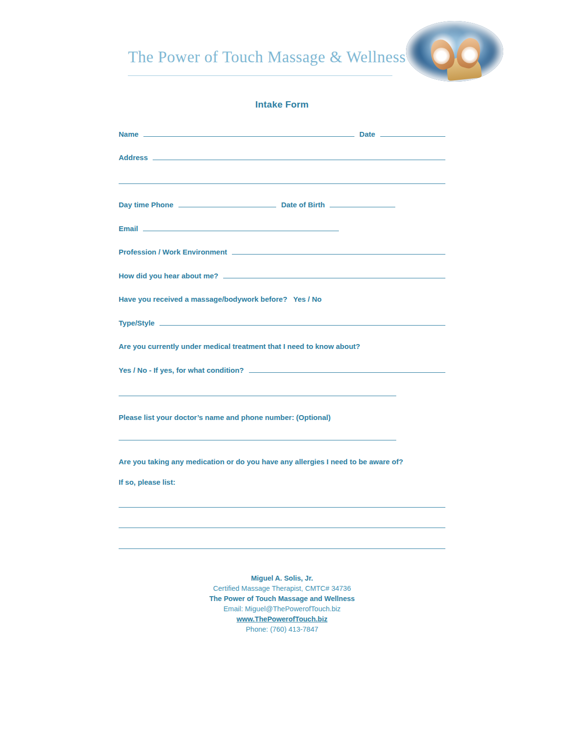The Power of Touch Massage & Wellness
Intake Form
Name Date
Address
Day time Phone Date of Birth
Email
Profession / Work Environment
How did you hear about me?
Have you received a massage/bodywork before? Yes / No
Type/Style
Are you currently under medical treatment that I need to know about?
Yes / No - If yes, for what condition?
Please list your doctor’s name and phone number: (Optional)
Are you taking any medication or do you have any allergies I need to be aware of?
If so, please list:
Miguel A. Solis, Jr.
Certified Massage Therapist, CMTC# 34736
The Power of Touch Massage and Wellness
Email: Miguel@ThePowerofTouch.biz
www.ThePowerofTouch.biz
Phone: (760) 413-7847